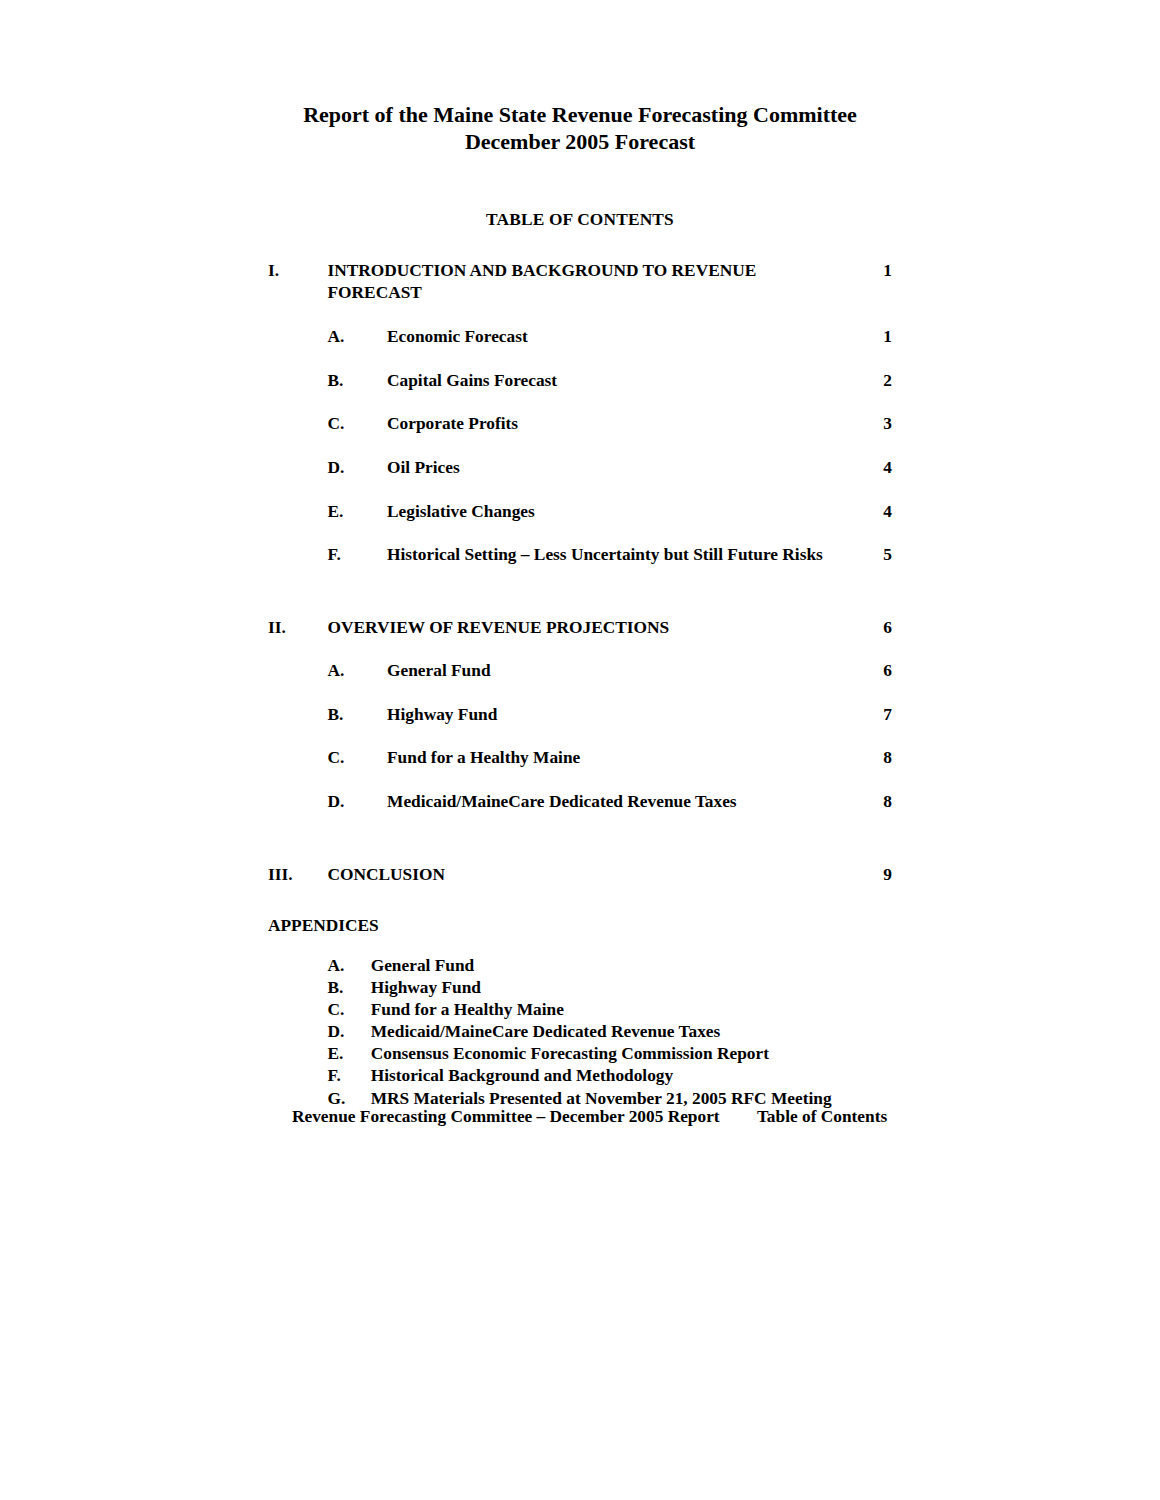Report of the Maine State Revenue Forecasting Committee
December 2005 Forecast
TABLE OF CONTENTS
| I. | INTRODUCTION AND BACKGROUND TO REVENUE FORECAST | 1 |
| | A. | Economic Forecast | 1 |
| | B. | Capital Gains Forecast | 2 |
| | C. | Corporate Profits | 3 |
| | D. | Oil Prices | 4 |
| | E. | Legislative Changes | 4 |
| | F. | Historical Setting – Less Uncertainty but Still Future Risks | 5 |
| II. | OVERVIEW OF REVENUE PROJECTIONS | 6 |
| | A. | General Fund | 6 |
| | B. | Highway Fund | 7 |
| | C. | Fund for a Healthy Maine | 8 |
| | D. | Medicaid/MaineCare Dedicated Revenue Taxes | 8 |
| III. | CONCLUSION | 9 |
APPENDICES
| A. | General Fund |
| B. | Highway Fund |
| C. | Fund for a Healthy Maine |
| D. | Medicaid/MaineCare Dedicated Revenue Taxes |
| E. | Consensus Economic Forecasting Commission Report |
| F. | Historical Background and Methodology |
| G. | MRS Materials Presented at November 21, 2005 RFC Meeting |
Revenue Forecasting Committee – December 2005 Report Table of Contents